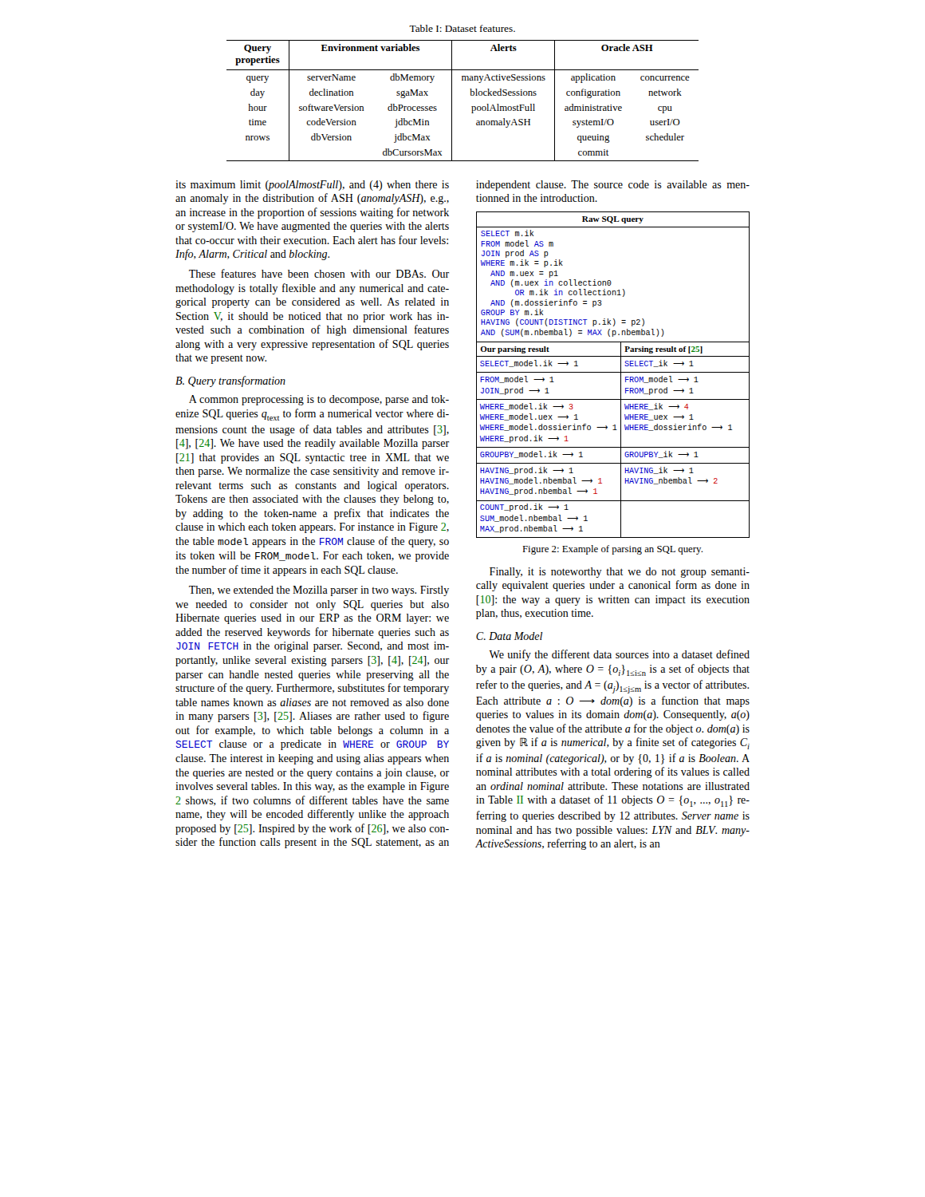Table I: Dataset features.
| Query properties | Environment variables | Alerts | Oracle ASH |
| --- | --- | --- | --- |
| query | serverName | dbMemory | manyActiveSessions | application | concurrence |
| day | declination | sgaMax | blockedSessions | configuration | network |
| hour | softwareVersion | dbProcesses | poolAlmostFull | administrative | cpu |
| time | codeVersion | jdbcMin | anomalyASH | systemI/O | userI/O |
| nrows | dbVersion | jdbcMax | | queuing | scheduler |
| | | dbCursorsMax | | commit | |
its maximum limit (poolAlmostFull), and (4) when there is an anomaly in the distribution of ASH (anomalyASH), e.g., an increase in the proportion of sessions waiting for network or systemI/O. We have augmented the queries with the alerts that co-occur with their execution. Each alert has four levels: Info, Alarm, Critical and blocking.
These features have been chosen with our DBAs. Our methodology is totally flexible and any numerical and categorical property can be considered as well. As related in Section V, it should be noticed that no prior work has invested such a combination of high dimensional features along with a very expressive representation of SQL queries that we present now.
B. Query transformation
A common preprocessing is to decompose, parse and tokenize SQL queries qtext to form a numerical vector where dimensions count the usage of data tables and attributes [3], [4], [24]. We have used the readily available Mozilla parser [21] that provides an SQL syntactic tree in XML that we then parse. We normalize the case sensitivity and remove irrelevant terms such as constants and logical operators. Tokens are then associated with the clauses they belong to, by adding to the token-name a prefix that indicates the clause in which each token appears. For instance in Figure 2, the table model appears in the FROM clause of the query, so its token will be FROM_model. For each token, we provide the number of time it appears in each SQL clause.
Then, we extended the Mozilla parser in two ways. Firstly we needed to consider not only SQL queries but also Hibernate queries used in our ERP as the ORM layer: we added the reserved keywords for hibernate queries such as JOIN FETCH in the original parser. Second, and most importantly, unlike several existing parsers [3], [4], [24], our parser can handle nested queries while preserving all the structure of the query. Furthermore, substitutes for temporary table names known as aliases are not removed as also done in many parsers [3], [25]. Aliases are rather used to figure out for example, to which table belongs a column in a SELECT clause or a predicate in WHERE or GROUP BY clause. The interest in keeping and using alias appears when the queries are nested or the query contains a join clause, or involves several tables. In this way, as the example in Figure 2 shows, if two columns of different tables have the same name, they will be encoded differently unlike the approach proposed by [25]. Inspired by the work of [26], we also consider the function calls present in the SQL statement, as an independent clause. The source code is available as mentionned in the introduction.
Raw SQL query
SELECT m.ik FROM model AS m JOIN prod AS p WHERE m.ik = p.ik AND m.uex = p1 AND (m.uex in collection0 OR m.ik in collection1) AND (m.dossierinfo = p3 GROUP BY m.ik HAVING (COUNT(DISTINCT p.ik) = p2) AND (SUM(m.nbembal) = MAX (p.nbembal))
| Our parsing result | Parsing result of [ 25 ] |
| --- | --- |
| SELECT _model.ik ⟶ 1 | SELECT _ik ⟶ 1 |
| FROM _model ⟶ 1 JOIN _prod ⟶ 1 | FROM _model ⟶ 1 FROM _prod ⟶ 1 |
| WHERE _model.ik ⟶ 3 WHERE _model.uex ⟶ 1 WHERE _model.dossierinfo ⟶ 1 WHERE _prod.ik ⟶ 1 | WHERE _ik ⟶ 4 WHERE _uex ⟶ 1 WHERE _dossierinfo ⟶ 1 |
| GROUPBY _model.ik ⟶ 1 | GROUPBY _ik ⟶ 1 |
| HAVING _prod.ik ⟶ 1 HAVING _model.nbembal ⟶ 1 HAVING _prod.nbembal ⟶ 1 | HAVING _ik ⟶ 1 HAVING _nbembal ⟶ 2 |
| COUNT _prod.ik ⟶ 1 SUM _model.nbembal ⟶ 1 MAX _prod.nbembal ⟶ 1 | |
Figure 2: Example of parsing an SQL query.
Finally, it is noteworthy that we do not group semantically equivalent queries under a canonical form as done in [10]: the way a query is written can impact its execution plan, thus, execution time.
C. Data Model
We unify the different data sources into a dataset defined by a pair (O, A), where O = {oi}1≤i≤n is a set of objects that refer to the queries, and A = (aj)1≤j≤m is a vector of attributes. Each attribute a : O ⟶ dom(a) is a function that maps queries to values in its domain dom(a). Consequently, a(o) denotes the value of the attribute a for the object o. dom(a) is given by ℝ if a is numerical, by a finite set of categories Ci if a is nominal (categorical), or by {0, 1} if a is Boolean. A nominal attributes with a total ordering of its values is called an ordinal nominal attribute. These notations are illustrated in Table II with a dataset of 11 objects O = {o1, ..., o11} referring to queries described by 12 attributes. Server name is nominal and has two possible values: LYN and BLV. manyActiveSessions, referring to an alert, is an